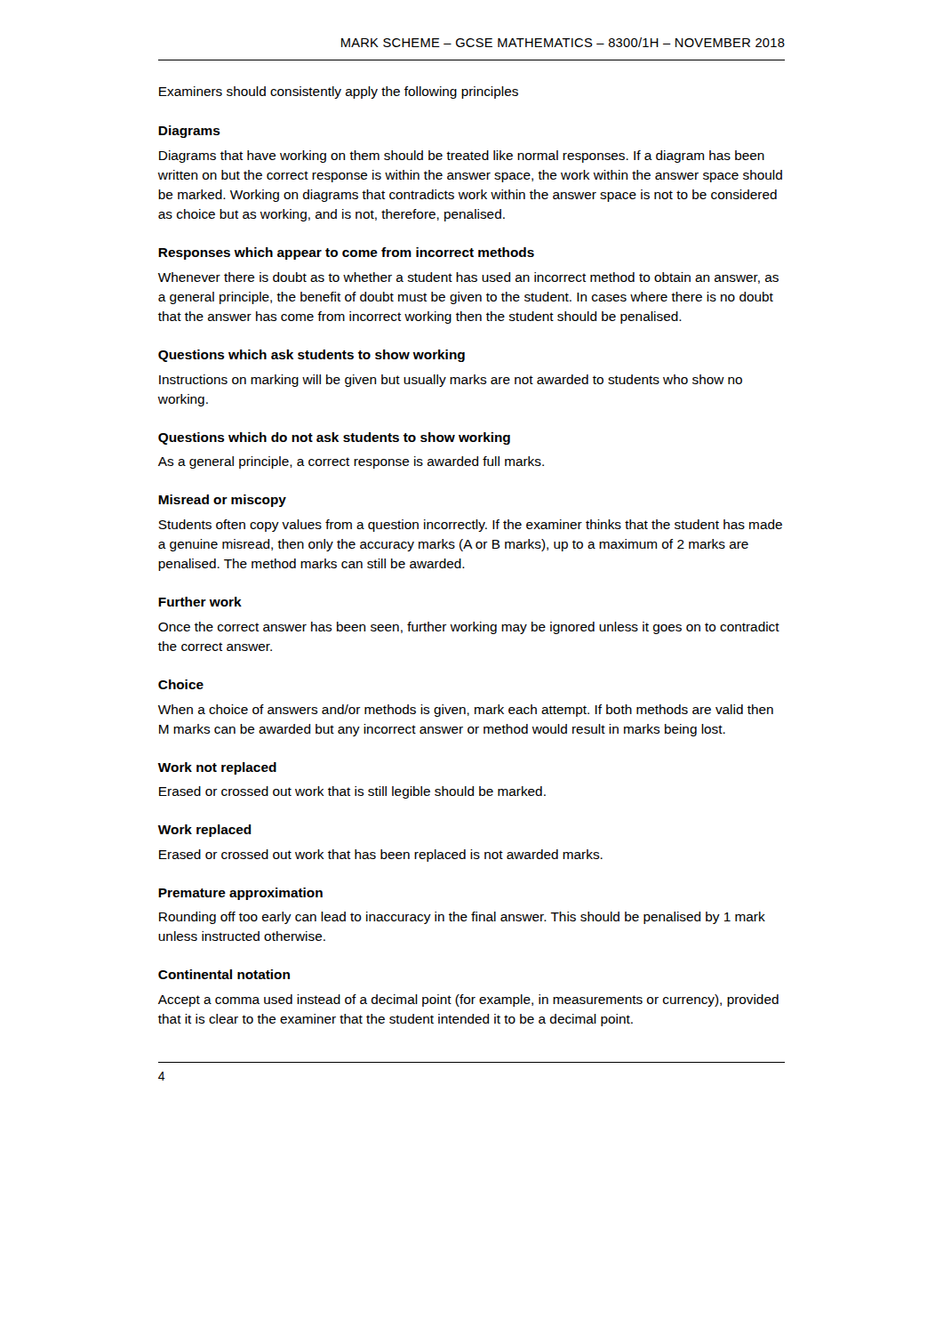MARK SCHEME – GCSE MATHEMATICS – 8300/1H – NOVEMBER 2018
Examiners should consistently apply the following principles
Diagrams
Diagrams that have working on them should be treated like normal responses. If a diagram has been written on but the correct response is within the answer space, the work within the answer space should be marked. Working on diagrams that contradicts work within the answer space is not to be considered as choice but as working, and is not, therefore, penalised.
Responses which appear to come from incorrect methods
Whenever there is doubt as to whether a student has used an incorrect method to obtain an answer, as a general principle, the benefit of doubt must be given to the student. In cases where there is no doubt that the answer has come from incorrect working then the student should be penalised.
Questions which ask students to show working
Instructions on marking will be given but usually marks are not awarded to students who show no working.
Questions which do not ask students to show working
As a general principle, a correct response is awarded full marks.
Misread or miscopy
Students often copy values from a question incorrectly. If the examiner thinks that the student has made a genuine misread, then only the accuracy marks (A or B marks), up to a maximum of 2 marks are penalised. The method marks can still be awarded.
Further work
Once the correct answer has been seen, further working may be ignored unless it goes on to contradict the correct answer.
Choice
When a choice of answers and/or methods is given, mark each attempt. If both methods are valid then M marks can be awarded but any incorrect answer or method would result in marks being lost.
Work not replaced
Erased or crossed out work that is still legible should be marked.
Work replaced
Erased or crossed out work that has been replaced is not awarded marks.
Premature approximation
Rounding off too early can lead to inaccuracy in the final answer. This should be penalised by 1 mark unless instructed otherwise.
Continental notation
Accept a comma used instead of a decimal point (for example, in measurements or currency), provided that it is clear to the examiner that the student intended it to be a decimal point.
4